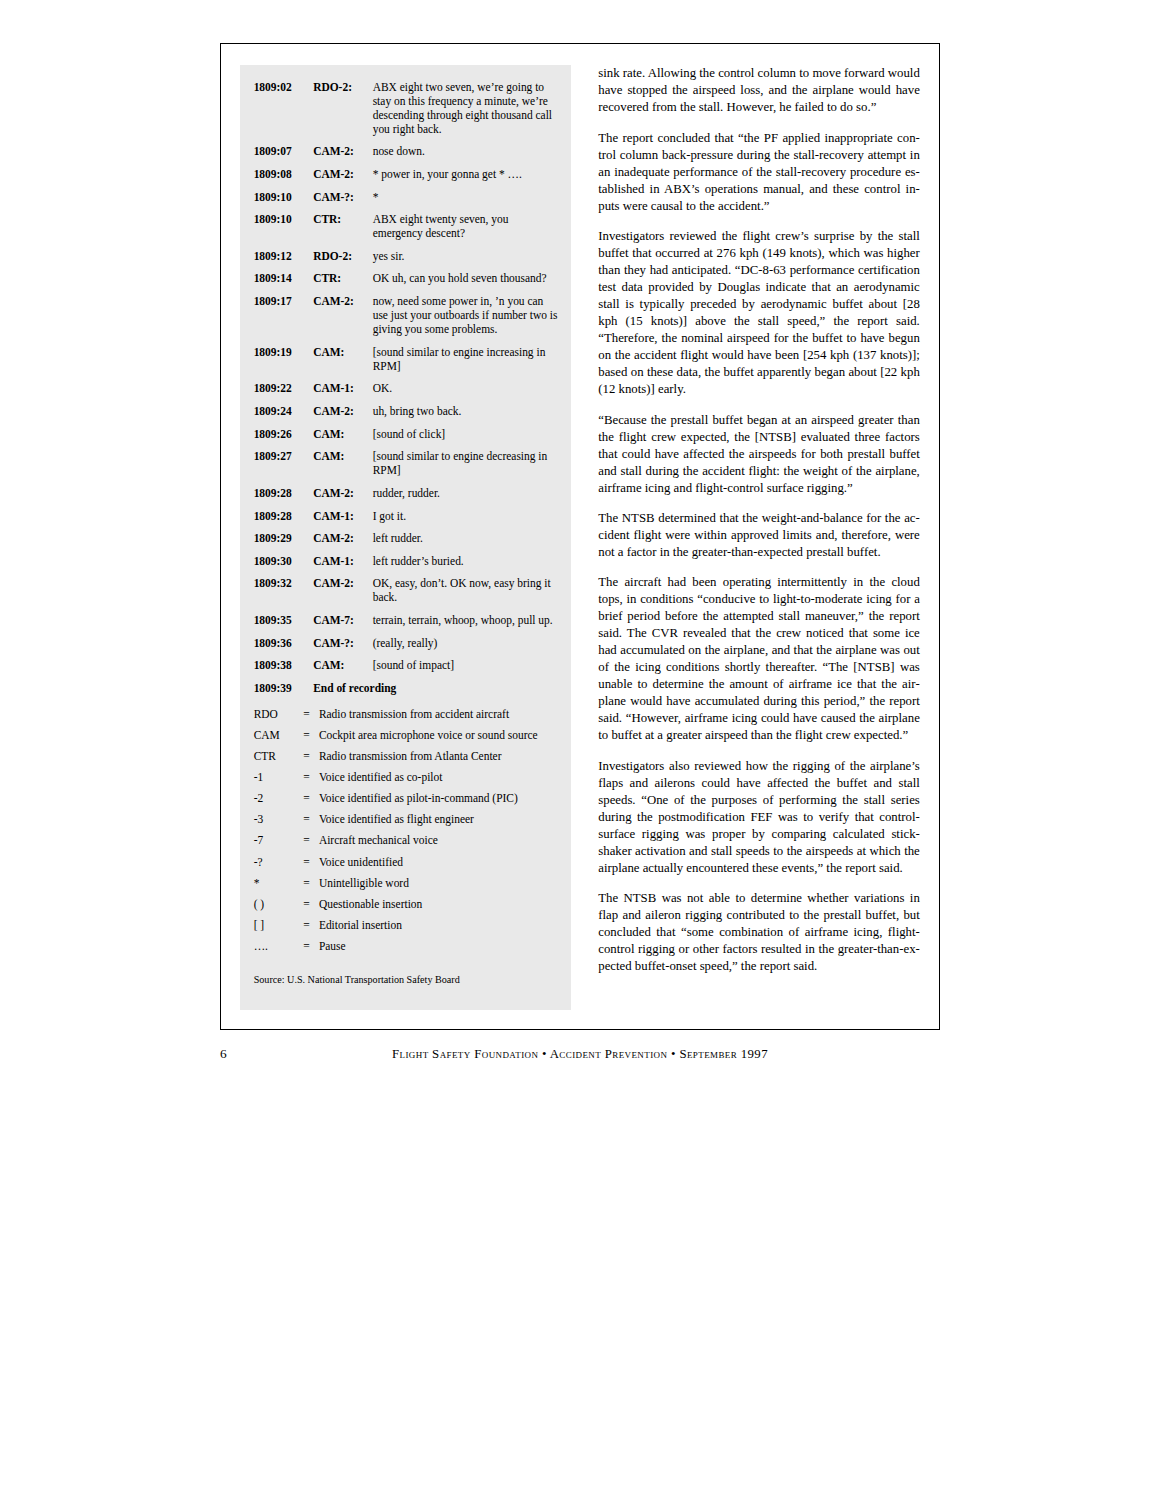| 1809:02 | RDO-2: | ABX eight two seven, we’re going to stay on this frequency a minute, we’re descending through eight thousand call you right back. |
| 1809:07 | CAM-2: | nose down. |
| 1809:08 | CAM-2: | * power in, your gonna get * …. |
| 1809:10 | CAM-?: | * |
| 1809:10 | CTR: | ABX eight twenty seven, you emergency descent? |
| 1809:12 | RDO-2: | yes sir. |
| 1809:14 | CTR: | OK uh, can you hold seven thousand? |
| 1809:17 | CAM-2: | now, need some power in, ’n you can use just your outboards if number two is giving you some problems. |
| 1809:19 | CAM: | [sound similar to engine increasing in RPM] |
| 1809:22 | CAM-1: | OK. |
| 1809:24 | CAM-2: | uh, bring two back. |
| 1809:26 | CAM: | [sound of click] |
| 1809:27 | CAM: | [sound similar to engine decreasing in RPM] |
| 1809:28 | CAM-2: | rudder, rudder. |
| 1809:28 | CAM-1: | I got it. |
| 1809:29 | CAM-2: | left rudder. |
| 1809:30 | CAM-1: | left rudder’s buried. |
| 1809:32 | CAM-2: | OK, easy, don’t. OK now, easy bring it back. |
| 1809:35 | CAM-7: | terrain, terrain, whoop, whoop, pull up. |
| 1809:36 | CAM-?: | (really, really) |
| 1809:38 | CAM: | [sound of impact] |
1809:39 End of recording
| RDO | = | Radio transmission from accident aircraft |
| CAM | = | Cockpit area microphone voice or sound source |
| CTR | = | Radio transmission from Atlanta Center |
| -1 | = | Voice identified as co-pilot |
| -2 | = | Voice identified as pilot-in-command (PIC) |
| -3 | = | Voice identified as flight engineer |
| -7 | = | Aircraft mechanical voice |
| -? | = | Voice unidentified |
| * | = | Unintelligible word |
| ( ) | = | Questionable insertion |
| [ ] | = | Editorial insertion |
| …. | = | Pause |
Source: U.S. National Transportation Safety Board
sink rate. Allowing the control column to move forward would have stopped the airspeed loss, and the airplane would have recovered from the stall. However, he failed to do so.”
The report concluded that “the PF applied inappropriate control column back-pressure during the stall-recovery attempt in an inadequate performance of the stall-recovery procedure established in ABX’s operations manual, and these control inputs were causal to the accident.”
Investigators reviewed the flight crew’s surprise by the stall buffet that occurred at 276 kph (149 knots), which was higher than they had anticipated. “DC-8-63 performance certification test data provided by Douglas indicate that an aerodynamic stall is typically preceded by aerodynamic buffet about [28 kph (15 knots)] above the stall speed,” the report said. “Therefore, the nominal airspeed for the buffet to have begun on the accident flight would have been [254 kph (137 knots)]; based on these data, the buffet apparently began about [22 kph (12 knots)] early.
“Because the prestall buffet began at an airspeed greater than the flight crew expected, the [NTSB] evaluated three factors that could have affected the airspeeds for both prestall buffet and stall during the accident flight: the weight of the airplane, airframe icing and flight-control surface rigging.”
The NTSB determined that the weight-and-balance for the accident flight were within approved limits and, therefore, were not a factor in the greater-than-expected prestall buffet.
The aircraft had been operating intermittently in the cloud tops, in conditions “conducive to light-to-moderate icing for a brief period before the attempted stall maneuver,” the report said. The CVR revealed that the crew noticed that some ice had accumulated on the airplane, and that the airplane was out of the icing conditions shortly thereafter. “The [NTSB] was unable to determine the amount of airframe ice that the airplane would have accumulated during this period,” the report said. “However, airframe icing could have caused the airplane to buffet at a greater airspeed than the flight crew expected.”
Investigators also reviewed how the rigging of the airplane’s flaps and ailerons could have affected the buffet and stall speeds. “One of the purposes of performing the stall series during the postmodification FEF was to verify that control-surface rigging was proper by comparing calculated stick-shaker activation and stall speeds to the airspeeds at which the airplane actually encountered these events,” the report said.
The NTSB was not able to determine whether variations in flap and aileron rigging contributed to the prestall buffet, but concluded that “some combination of airframe icing, flight-control rigging or other factors resulted in the greater-than-expected buffet-onset speed,” the report said.
6
Flight Safety Foundation • Accident Prevention • September 1997